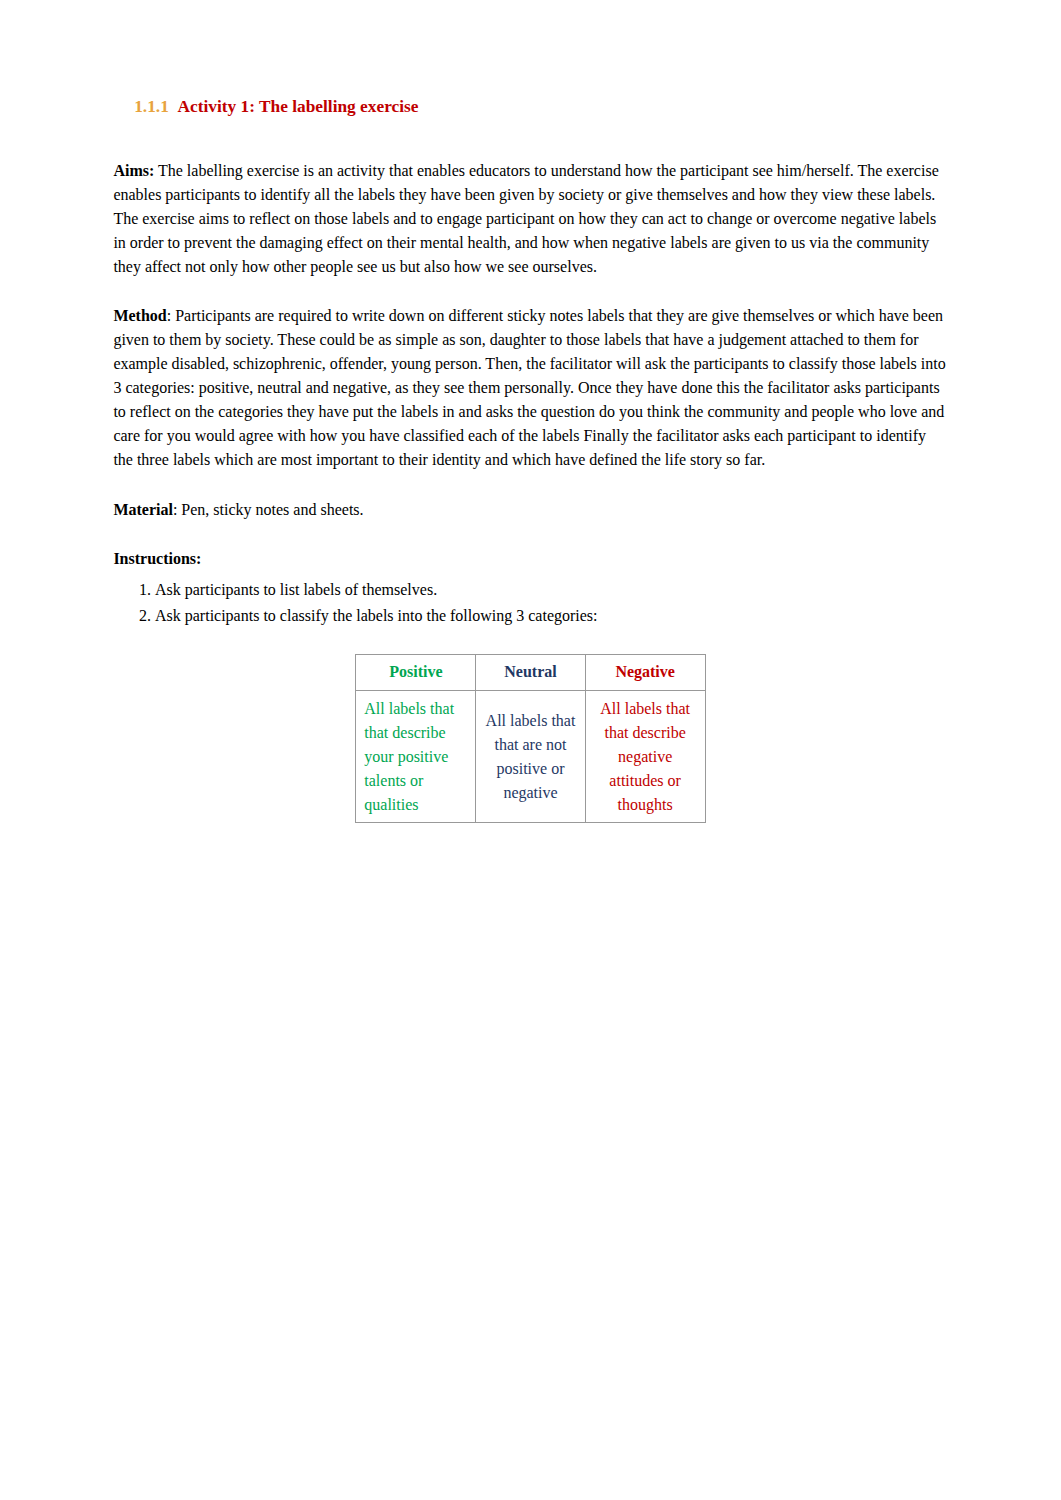1.1.1 Activity 1: The labelling exercise
Aims: The labelling exercise is an activity that enables educators to understand how the participant see him/herself. The exercise enables participants to identify all the labels they have been given by society or give themselves and how they view these labels. The exercise aims to reflect on those labels and to engage participant on how they can act to change or overcome negative labels in order to prevent the damaging effect on their mental health, and how when negative labels are given to us via the community they affect not only how other people see us but also how we see ourselves.
Method: Participants are required to write down on different sticky notes labels that they are give themselves or which have been given to them by society. These could be as simple as son, daughter to those labels that have a judgement attached to them for example disabled, schizophrenic, offender, young person. Then, the facilitator will ask the participants to classify those labels into 3 categories: positive, neutral and negative, as they see them personally. Once they have done this the facilitator asks participants to reflect on the categories they have put the labels in and asks the question do you think the community and people who love and care for you would agree with how you have classified each of the labels Finally the facilitator asks each participant to identify the three labels which are most important to their identity and which have defined the life story so far.
Material: Pen, sticky notes and sheets.
Instructions:
Ask participants to list labels of themselves.
Ask participants to classify the labels into the following 3 categories:
| Positive | Neutral | Negative |
| --- | --- | --- |
| All labels that that describe your positive talents or qualities | All labels that that are not positive or negative | All labels that that describe negative attitudes or thoughts |